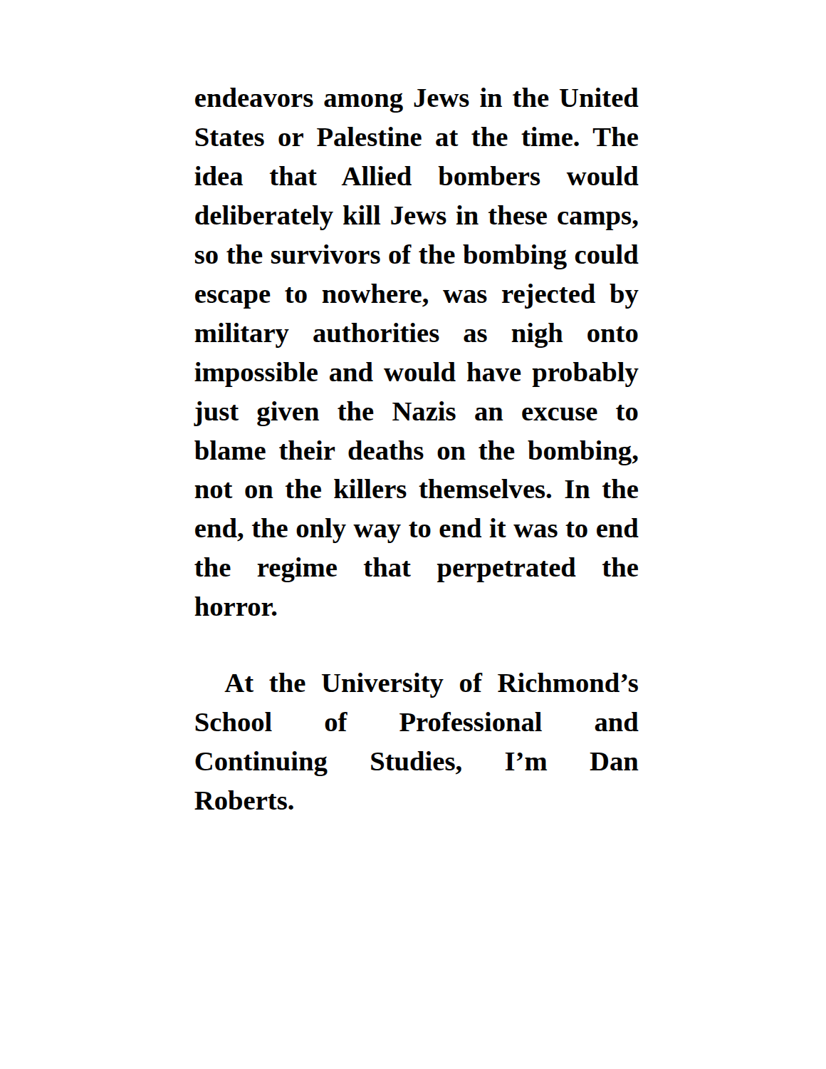endeavors among Jews in the United States or Palestine at the time. The idea that Allied bombers would deliberately kill Jews in these camps, so the survivors of the bombing could escape to nowhere, was rejected by military authorities as nigh onto impossible and would have probably just given the Nazis an excuse to blame their deaths on the bombing, not on the killers themselves. In the end, the only way to end it was to end the regime that perpetrated the horror.
At the University of Richmond’s School of Professional and Continuing Studies, I’m Dan Roberts.